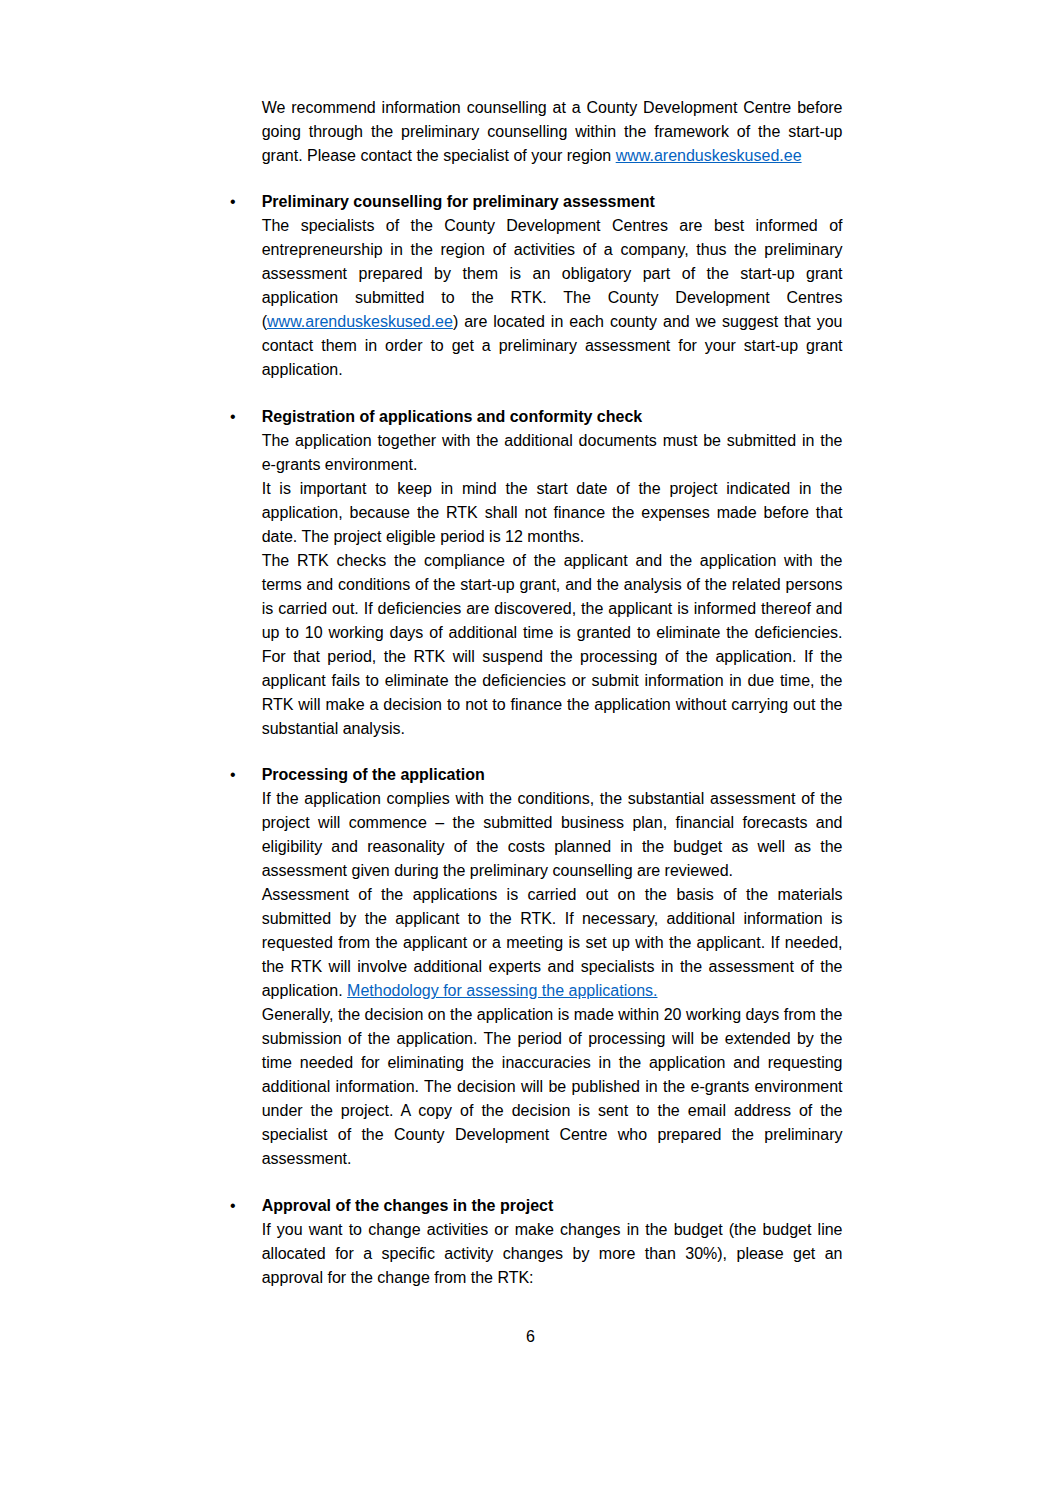We recommend information counselling at a County Development Centre before going through the preliminary counselling within the framework of the start-up grant. Please contact the specialist of your region www.arenduskeskused.ee
Preliminary counselling for preliminary assessment
The specialists of the County Development Centres are best informed of entrepreneurship in the region of activities of a company, thus the preliminary assessment prepared by them is an obligatory part of the start-up grant application submitted to the RTK. The County Development Centres (www.arenduskeskused.ee) are located in each county and we suggest that you contact them in order to get a preliminary assessment for your start-up grant application.
Registration of applications and conformity check
The application together with the additional documents must be submitted in the e-grants environment.
It is important to keep in mind the start date of the project indicated in the application, because the RTK shall not finance the expenses made before that date. The project eligible period is 12 months.
The RTK checks the compliance of the applicant and the application with the terms and conditions of the start-up grant, and the analysis of the related persons is carried out. If deficiencies are discovered, the applicant is informed thereof and up to 10 working days of additional time is granted to eliminate the deficiencies. For that period, the RTK will suspend the processing of the application. If the applicant fails to eliminate the deficiencies or submit information in due time, the RTK will make a decision to not to finance the application without carrying out the substantial analysis.
Processing of the application
If the application complies with the conditions, the substantial assessment of the project will commence – the submitted business plan, financial forecasts and eligibility and reasonality of the costs planned in the budget as well as the assessment given during the preliminary counselling are reviewed.
Assessment of the applications is carried out on the basis of the materials submitted by the applicant to the RTK. If necessary, additional information is requested from the applicant or a meeting is set up with the applicant. If needed, the RTK will involve additional experts and specialists in the assessment of the application. Methodology for assessing the applications.
Generally, the decision on the application is made within 20 working days from the submission of the application. The period of processing will be extended by the time needed for eliminating the inaccuracies in the application and requesting additional information. The decision will be published in the e-grants environment under the project. A copy of the decision is sent to the email address of the specialist of the County Development Centre who prepared the preliminary assessment.
Approval of the changes in the project
If you want to change activities or make changes in the budget (the budget line allocated for a specific activity changes by more than 30%), please get an approval for the change from the RTK:
6